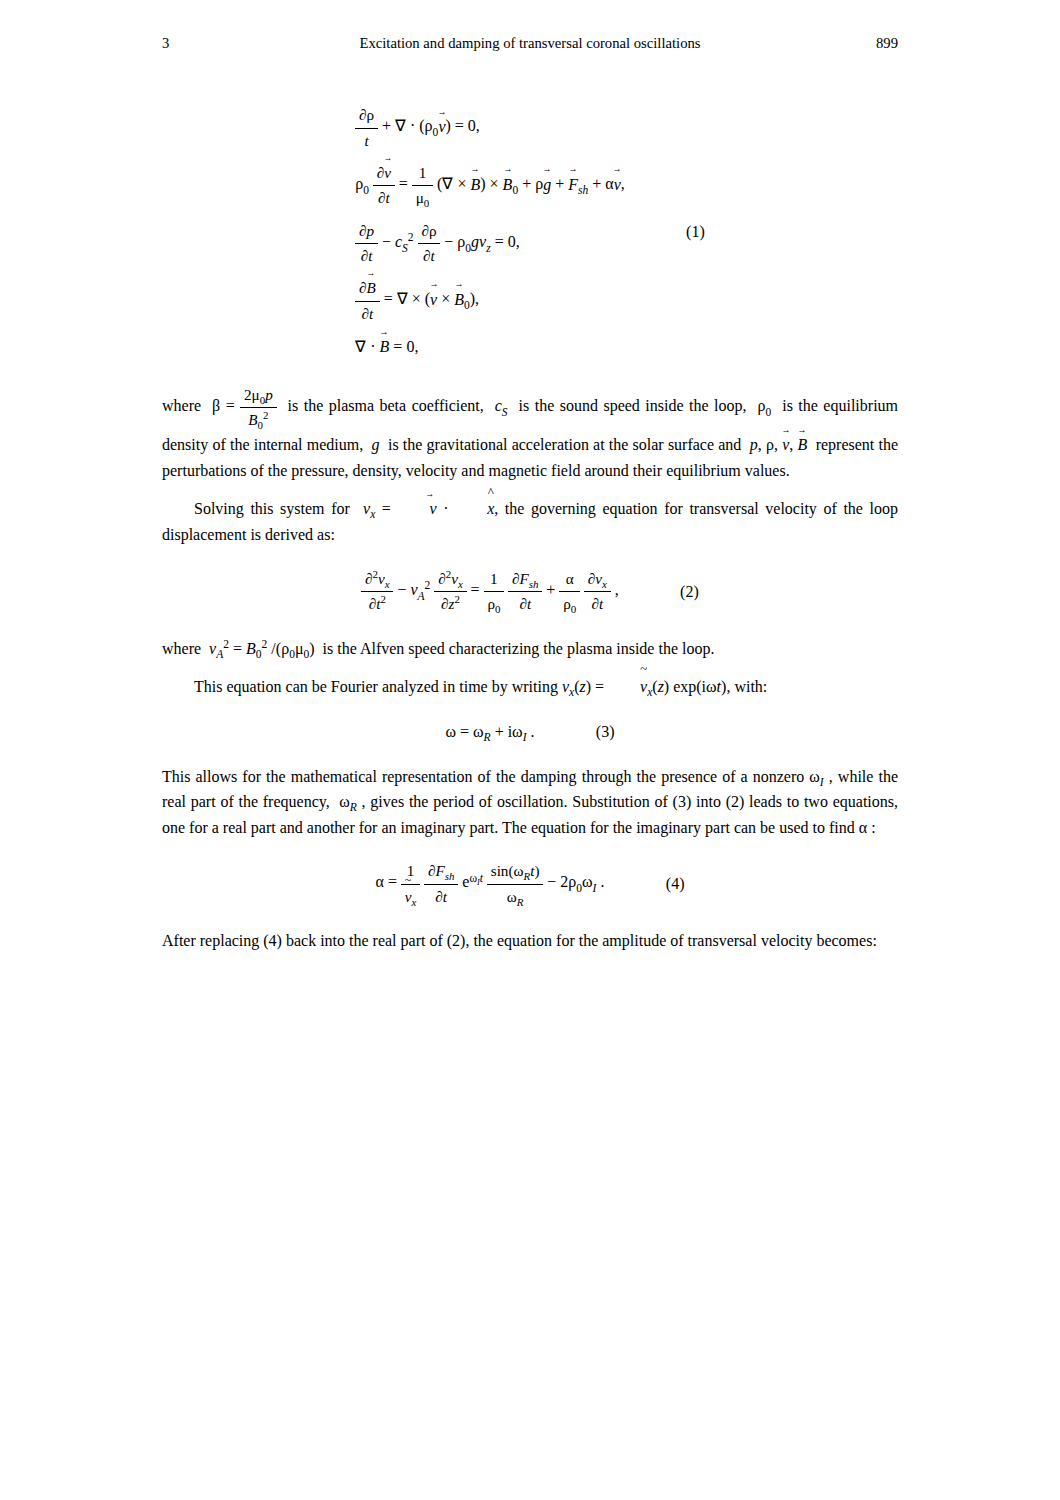3
Excitation and damping of transversal coronal oscillations
899
∂ρ t + ∇ · (ρ0v) = 0,
ρ0 ∂v∂t = 1 μ0 (∇ × B) × B0 + ρg + Fsh + αv,
∂p∂t − cS2 ∂ρ∂t − ρ0gvz = 0,
∂B∂t = ∇ × (v × B0),
∇ · B = 0,
(1)
where β = 2μ0p B02 is the plasma beta coefficient, cS is the sound speed inside the loop, ρ0 is the equilibrium density of the internal medium, g is the gravitational acceleration at the solar surface and p, ρ, v, B represent the perturbations of the pressure, density, velocity and magnetic field around their equilibrium values.
Solving this system for vx = v · x, the governing equation for transversal velocity of the loop displacement is derived as:
∂2vx∂t2 − vA2 ∂2vx∂z2 = 1 ρ0 ∂Fsh∂t + αρ0 ∂vx∂t ,
(2)
where vA2 = B02 /(ρ0μ0) is the Alfven speed characterizing the plasma inside the loop.
This equation can be Fourier analyzed in time by writing vx(z) = vx(z) exp(iωt), with:
ω = ωR + iωI .
(3)
This allows for the mathematical representation of the damping through the presence of a nonzero ωI , while the real part of the frequency, ωR , gives the period of oscillation. Substitution of (3) into (2) leads to two equations, one for a real part and another for an imaginary part. The equation for the imaginary part can be used to find α :
α = 1 vx ∂Fsh∂t eωIt sin(ωRt) ωR − 2ρ0ωI .
(4)
After replacing (4) back into the real part of (2), the equation for the amplitude of transversal velocity becomes: